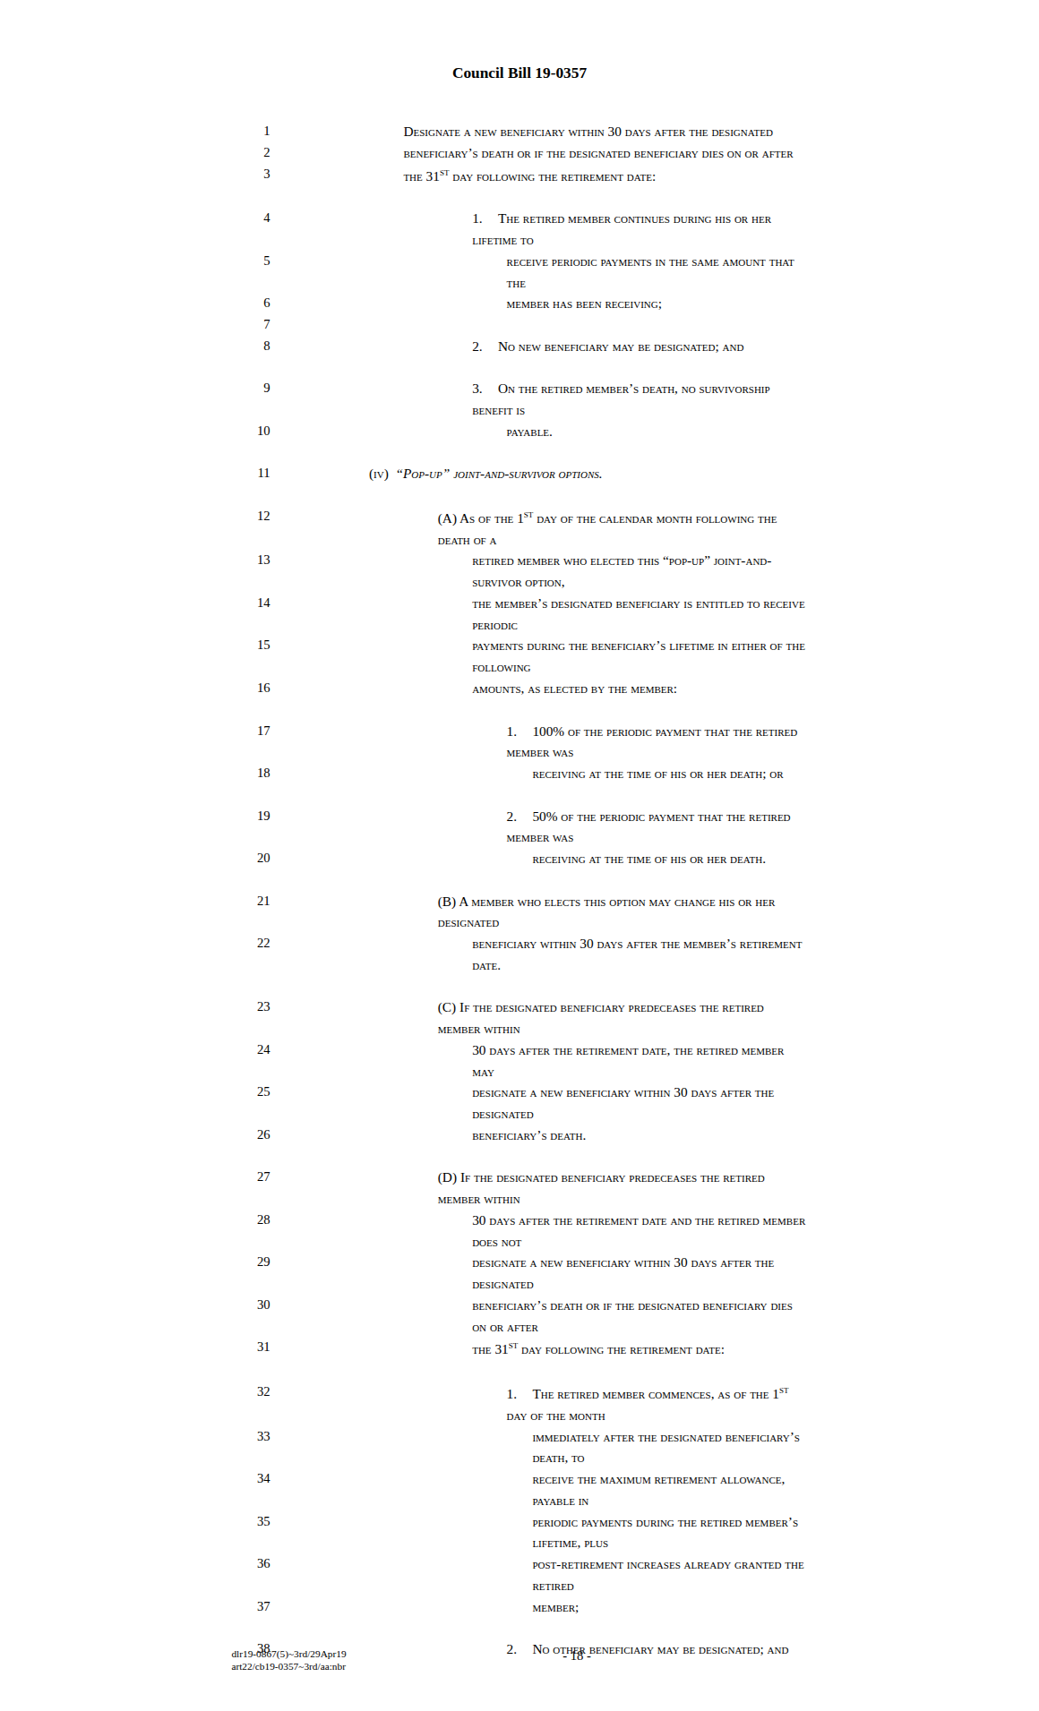Council Bill 19-0357
| 1 | Designate a new beneficiary within 30 days after the designated |
| 2 | beneficiary’s death or if the designated beneficiary dies on or after |
| 3 | the 31 st day following the retirement date: |
| 4 | 1. The retired member continues during his or her lifetime to |
| 5 | receive periodic payments in the same amount that the |
| 6 | member has been receiving; |
| 7 | |
| 8 | 2. No new beneficiary may be designated; and |
| 9 | 3. On the retired member’s death, no survivorship benefit is |
| 10 | payable. |
| 11 | (iv) “Pop-up” joint-and-survivor options. |
| 12 | (A) As of the 1 st day of the calendar month following the death of a |
| 13 | retired member who elected this “pop-up” joint-and-survivor option, |
| 14 | the member’s designated beneficiary is entitled to receive periodic |
| 15 | payments during the beneficiary’s lifetime in either of the following |
| 16 | amounts, as elected by the member: |
| 17 | 1. 100% of the periodic payment that the retired member was |
| 18 | receiving at the time of his or her death; or |
| 19 | 2. 50% of the periodic payment that the retired member was |
| 20 | receiving at the time of his or her death. |
| 21 | (B) A member who elects this option may change his or her designated |
| 22 | beneficiary within 30 days after the member’s retirement date. |
| 23 | (C) If the designated beneficiary predeceases the retired member within |
| 24 | 30 days after the retirement date, the retired member may |
| 25 | designate a new beneficiary within 30 days after the designated |
| 26 | beneficiary’s death. |
| 27 | (D) If the designated beneficiary predeceases the retired member within |
| 28 | 30 days after the retirement date and the retired member does not |
| 29 | designate a new beneficiary within 30 days after the designated |
| 30 | beneficiary’s death or if the designated beneficiary dies on or after |
| 31 | the 31 st day following the retirement date: |
| 32 | 1. The retired member commences, as of the 1 st day of the month |
| 33 | immediately after the designated beneficiary’s death, to |
| 34 | receive the maximum retirement allowance, payable in |
| 35 | periodic payments during the retired member’s lifetime, plus |
| 36 | post-retirement increases already granted the retired |
| 37 | member; |
| 38 | 2. No other beneficiary may be designated; and |
dlr19-0867(5)~3rd/29Apr19
art22/cb19-0357~3rd/aa:nbr
- 18 -